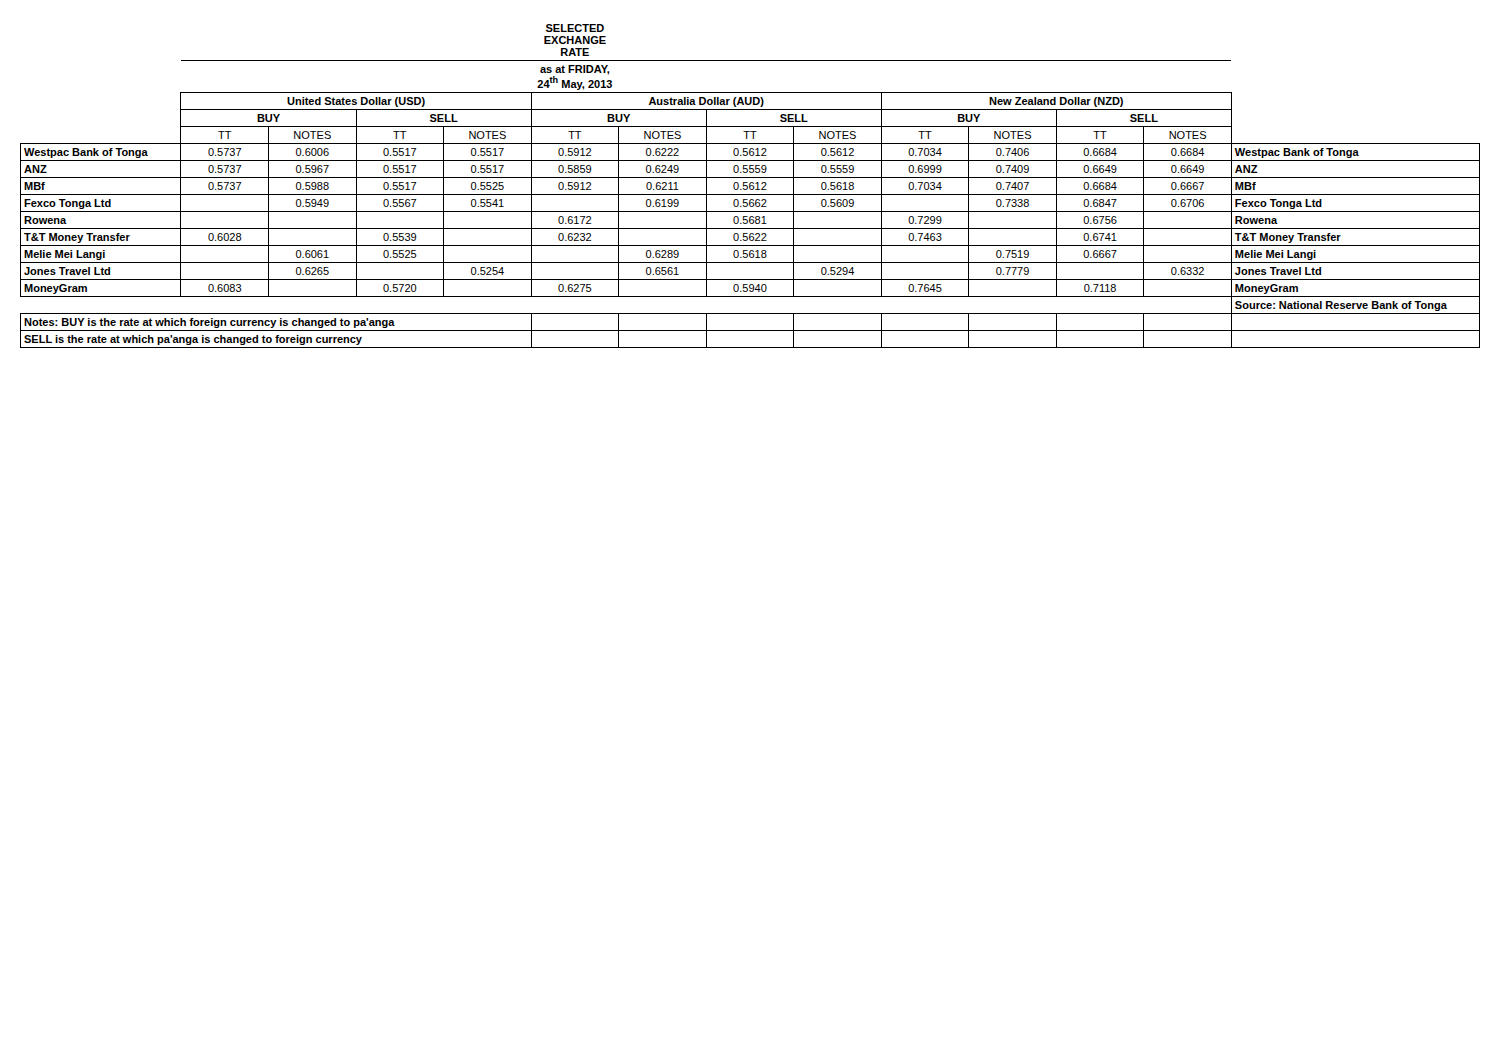| | | | | | SELECTED EXCHANGE RATE | | | | | | | | |
| | | | | | as at FRIDAY, 24 th May, 2013 | | | | | | | | |
| | United States Dollar (USD) | Australia Dollar (AUD) | New Zealand Dollar (NZD) | |
| | BUY | SELL | BUY | SELL | BUY | SELL | |
| | TT | NOTES | TT | NOTES | TT | NOTES | TT | NOTES | TT | NOTES | TT | NOTES | |
| Westpac Bank of Tonga | 0.5737 | 0.6006 | 0.5517 | 0.5517 | 0.5912 | 0.6222 | 0.5612 | 0.5612 | 0.7034 | 0.7406 | 0.6684 | 0.6684 | Westpac Bank of Tonga |
| ANZ | 0.5737 | 0.5967 | 0.5517 | 0.5517 | 0.5859 | 0.6249 | 0.5559 | 0.5559 | 0.6999 | 0.7409 | 0.6649 | 0.6649 | ANZ |
| MBf | 0.5737 | 0.5988 | 0.5517 | 0.5525 | 0.5912 | 0.6211 | 0.5612 | 0.5618 | 0.7034 | 0.7407 | 0.6684 | 0.6667 | MBf |
| Fexco Tonga Ltd | | 0.5949 | 0.5567 | 0.5541 | | 0.6199 | 0.5662 | 0.5609 | | 0.7338 | 0.6847 | 0.6706 | Fexco Tonga Ltd |
| Rowena | | | | | 0.6172 | | 0.5681 | | 0.7299 | | 0.6756 | | Rowena |
| T&T Money Transfer | 0.6028 | | 0.5539 | | 0.6232 | | 0.5622 | | 0.7463 | | 0.6741 | | T&T Money Transfer |
| Melie Mei Langi | | 0.6061 | 0.5525 | | | 0.6289 | 0.5618 | | | 0.7519 | 0.6667 | | Melie Mei Langi |
| Jones Travel Ltd | | 0.6265 | | 0.5254 | | 0.6561 | | 0.5294 | | 0.7779 | | 0.6332 | Jones Travel Ltd |
| MoneyGram | 0.6083 | | 0.5720 | | 0.6275 | | 0.5940 | | 0.7645 | | 0.7118 | | MoneyGram |
| | | | | | | | | | | | | | Source: National Reserve Bank of Tonga |
| Notes: BUY is the rate at which foreign currency is changed to pa'anga | | | | | | | | | |
| SELL is the rate at which pa'anga is changed to foreign currency | | | | | | | | | |